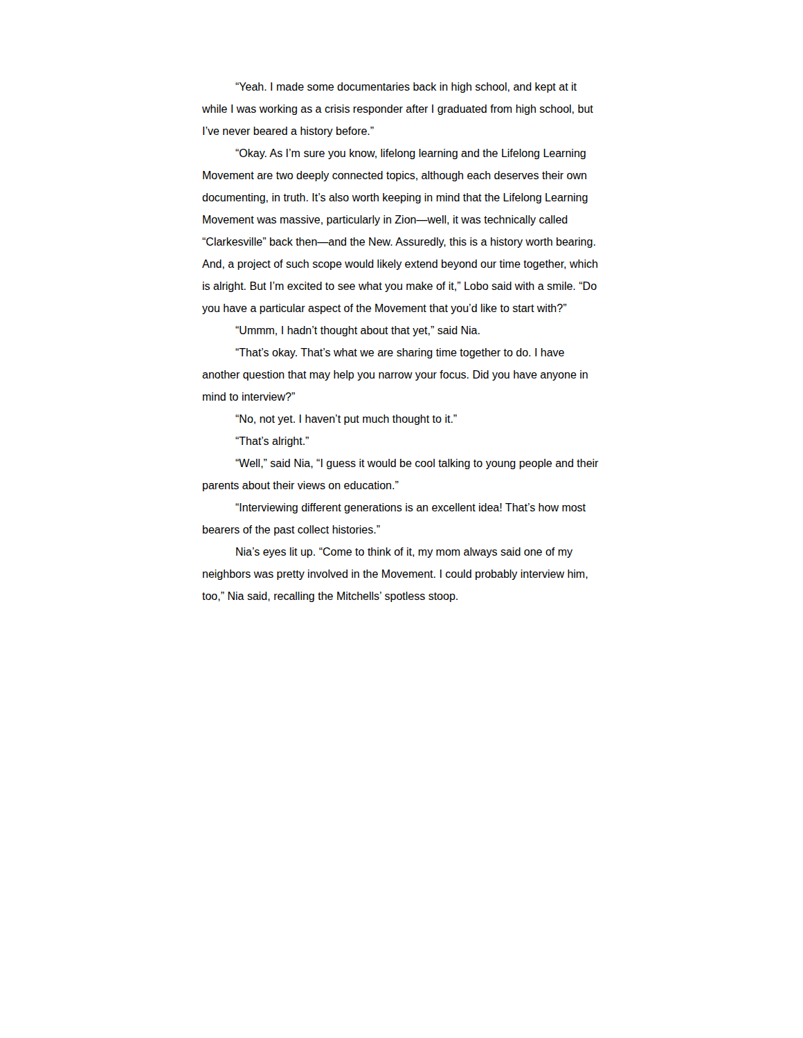“Yeah. I made some documentaries back in high school, and kept at it while I was working as a crisis responder after I graduated from high school, but I’ve never beared a history before.”
“Okay. As I’m sure you know, lifelong learning and the Lifelong Learning Movement are two deeply connected topics, although each deserves their own documenting, in truth. It’s also worth keeping in mind that the Lifelong Learning Movement was massive, particularly in Zion—well, it was technically called “Clarkesville” back then—and the New. Assuredly, this is a history worth bearing. And, a project of such scope would likely extend beyond our time together, which is alright. But I’m excited to see what you make of it,” Lobo said with a smile. “Do you have a particular aspect of the Movement that you’d like to start with?”
“Ummm, I hadn’t thought about that yet,” said Nia.
“That’s okay. That’s what we are sharing time together to do. I have another question that may help you narrow your focus. Did you have anyone in mind to interview?”
“No, not yet. I haven’t put much thought to it.”
“That’s alright.”
“Well,” said Nia, “I guess it would be cool talking to young people and their parents about their views on education.”
“Interviewing different generations is an excellent idea! That’s how most bearers of the past collect histories.”
Nia’s eyes lit up. “Come to think of it, my mom always said one of my neighbors was pretty involved in the Movement. I could probably interview him, too,” Nia said, recalling the Mitchells’ spotless stoop.